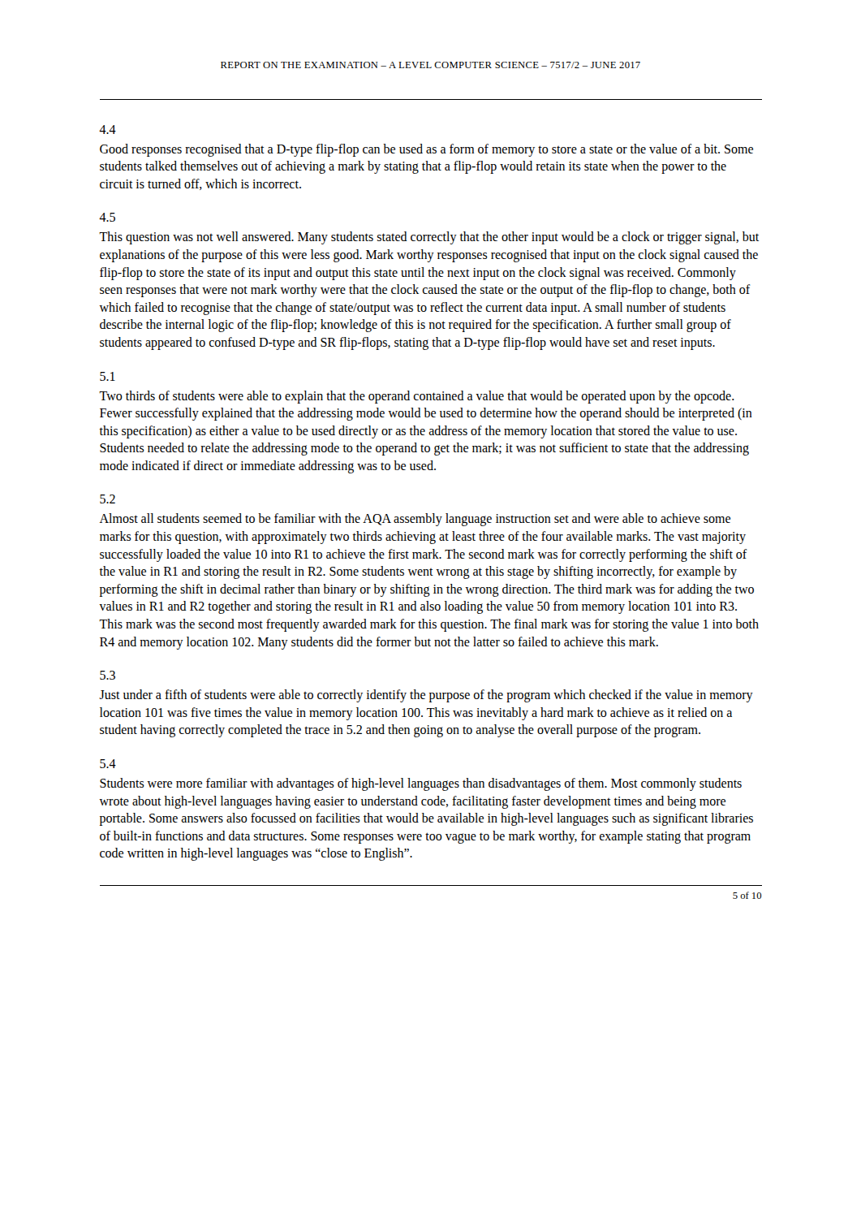REPORT ON THE EXAMINATION – A LEVEL COMPUTER SCIENCE – 7517/2 – JUNE 2017
4.4
Good responses recognised that a D-type flip-flop can be used as a form of memory to store a state or the value of a bit. Some students talked themselves out of achieving a mark by stating that a flip-flop would retain its state when the power to the circuit is turned off, which is incorrect.
4.5
This question was not well answered. Many students stated correctly that the other input would be a clock or trigger signal, but explanations of the purpose of this were less good. Mark worthy responses recognised that input on the clock signal caused the flip-flop to store the state of its input and output this state until the next input on the clock signal was received. Commonly seen responses that were not mark worthy were that the clock caused the state or the output of the flip-flop to change, both of which failed to recognise that the change of state/output was to reflect the current data input. A small number of students describe the internal logic of the flip-flop; knowledge of this is not required for the specification. A further small group of students appeared to confused D-type and SR flip-flops, stating that a D-type flip-flop would have set and reset inputs.
5.1
Two thirds of students were able to explain that the operand contained a value that would be operated upon by the opcode. Fewer successfully explained that the addressing mode would be used to determine how the operand should be interpreted (in this specification) as either a value to be used directly or as the address of the memory location that stored the value to use. Students needed to relate the addressing mode to the operand to get the mark; it was not sufficient to state that the addressing mode indicated if direct or immediate addressing was to be used.
5.2
Almost all students seemed to be familiar with the AQA assembly language instruction set and were able to achieve some marks for this question, with approximately two thirds achieving at least three of the four available marks. The vast majority successfully loaded the value 10 into R1 to achieve the first mark. The second mark was for correctly performing the shift of the value in R1 and storing the result in R2. Some students went wrong at this stage by shifting incorrectly, for example by performing the shift in decimal rather than binary or by shifting in the wrong direction. The third mark was for adding the two values in R1 and R2 together and storing the result in R1 and also loading the value 50 from memory location 101 into R3. This mark was the second most frequently awarded mark for this question. The final mark was for storing the value 1 into both R4 and memory location 102. Many students did the former but not the latter so failed to achieve this mark.
5.3
Just under a fifth of students were able to correctly identify the purpose of the program which checked if the value in memory location 101 was five times the value in memory location 100. This was inevitably a hard mark to achieve as it relied on a student having correctly completed the trace in 5.2 and then going on to analyse the overall purpose of the program.
5.4
Students were more familiar with advantages of high-level languages than disadvantages of them. Most commonly students wrote about high-level languages having easier to understand code, facilitating faster development times and being more portable. Some answers also focussed on facilities that would be available in high-level languages such as significant libraries of built-in functions and data structures. Some responses were too vague to be mark worthy, for example stating that program code written in high-level languages was “close to English”.
5 of 10